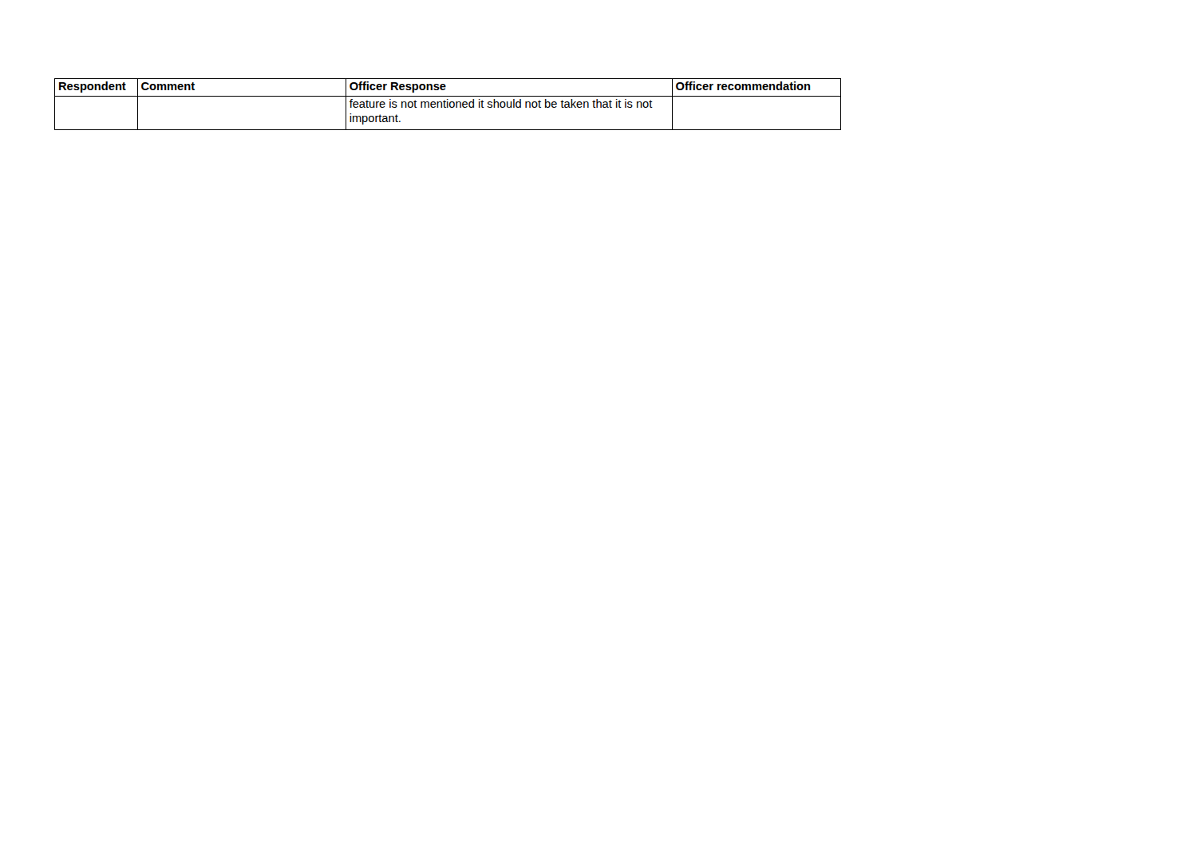| Respondent | Comment | Officer Response | Officer recommendation |
| --- | --- | --- | --- |
| | | feature is not mentioned it should not be taken that it is not important. | |